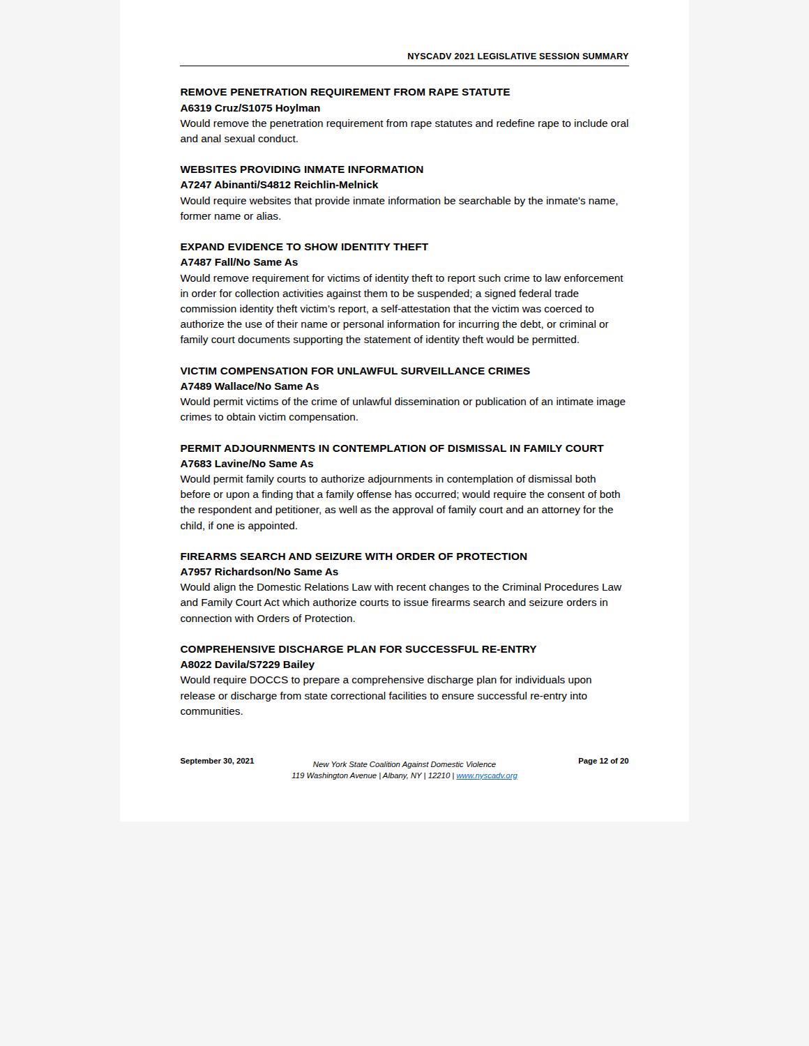NYSCADV 2021 LEGISLATIVE SESSION SUMMARY
Remove Penetration Requirement from Rape Statute
A6319 Cruz/S1075 Hoylman
Would remove the penetration requirement from rape statutes and redefine rape to include oral and anal sexual conduct.
Websites Providing Inmate Information
A7247 Abinanti/S4812 Reichlin-Melnick
Would require websites that provide inmate information be searchable by the inmate's name, former name or alias.
Expand Evidence to Show Identity Theft
A7487 Fall/No Same As
Would remove requirement for victims of identity theft to report such crime to law enforcement in order for collection activities against them to be suspended; a signed federal trade commission identity theft victim’s report, a self-attestation that the victim was coerced to authorize the use of their name or personal information for incurring the debt, or criminal or family court documents supporting the statement of identity theft would be permitted.
Victim Compensation for Unlawful Surveillance Crimes
A7489 Wallace/No Same As
Would permit victims of the crime of unlawful dissemination or publication of an intimate image crimes to obtain victim compensation.
Permit Adjournments in Contemplation of Dismissal in Family Court
A7683 Lavine/No Same As
Would permit family courts to authorize adjournments in contemplation of dismissal both before or upon a finding that a family offense has occurred; would require the consent of both the respondent and petitioner, as well as the approval of family court and an attorney for the child, if one is appointed.
Firearms Search and Seizure with Order of Protection
A7957 Richardson/No Same As
Would align the Domestic Relations Law with recent changes to the Criminal Procedures Law and Family Court Act which authorize courts to issue firearms search and seizure orders in connection with Orders of Protection.
Comprehensive Discharge Plan for Successful Re-Entry
A8022 Davila/S7229 Bailey
Would require DOCCS to prepare a comprehensive discharge plan for individuals upon release or discharge from state correctional facilities to ensure successful re-entry into communities.
September 30, 2021 Page 12 of 20
New York State Coalition Against Domestic Violence
119 Washington Avenue | Albany, NY | 12210 | www.nyscadv.org